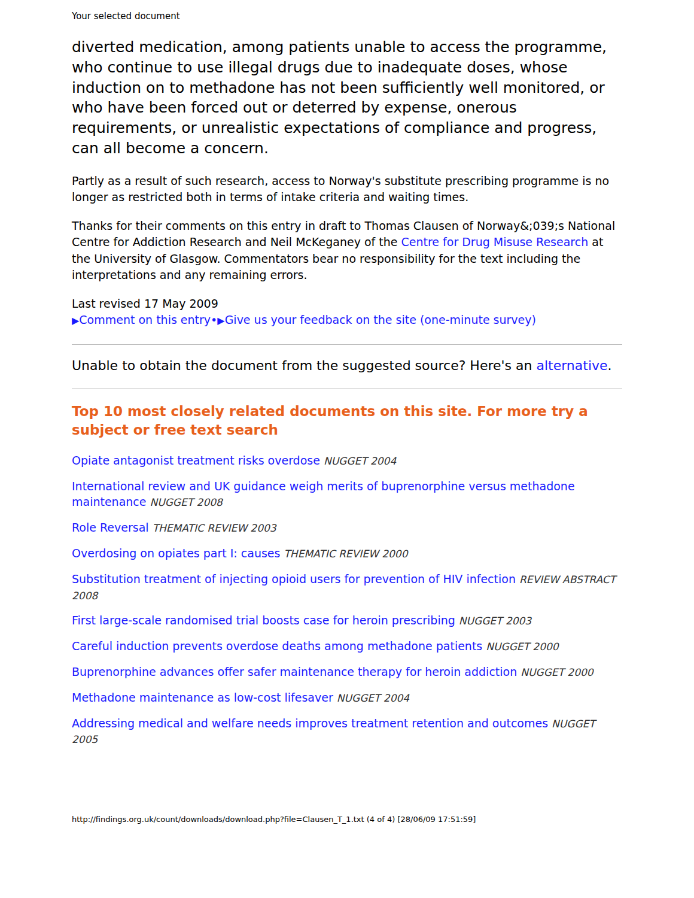Your selected document
diverted medication, among patients unable to access the programme, who continue to use illegal drugs due to inadequate doses, whose induction on to methadone has not been sufficiently well monitored, or who have been forced out or deterred by expense, onerous requirements, or unrealistic expectations of compliance and progress, can all become a concern.
Partly as a result of such research, access to Norway's substitute prescribing programme is no longer as restricted both in terms of intake criteria and waiting times.
Thanks for their comments on this entry in draft to Thomas Clausen of Norway&;039;s National Centre for Addiction Research and Neil McKeganey of the Centre for Drug Misuse Research at the University of Glasgow. Commentators bear no responsibility for the text including the interpretations and any remaining errors.
Last revised 17 May 2009
▶Comment on this entry•▶Give us your feedback on the site (one-minute survey)
Unable to obtain the document from the suggested source? Here's an alternative.
Top 10 most closely related documents on this site. For more try a subject or free text search
Opiate antagonist treatment risks overdose NUGGET 2004
International review and UK guidance weigh merits of buprenorphine versus methadone maintenance NUGGET 2008
Role Reversal THEMATIC REVIEW 2003
Overdosing on opiates part I: causes THEMATIC REVIEW 2000
Substitution treatment of injecting opioid users for prevention of HIV infection REVIEW ABSTRACT 2008
First large-scale randomised trial boosts case for heroin prescribing NUGGET 2003
Careful induction prevents overdose deaths among methadone patients NUGGET 2000
Buprenorphine advances offer safer maintenance therapy for heroin addiction NUGGET 2000
Methadone maintenance as low-cost lifesaver NUGGET 2004
Addressing medical and welfare needs improves treatment retention and outcomes NUGGET 2005
http://findings.org.uk/count/downloads/download.php?file=Clausen_T_1.txt (4 of 4) [28/06/09 17:51:59]